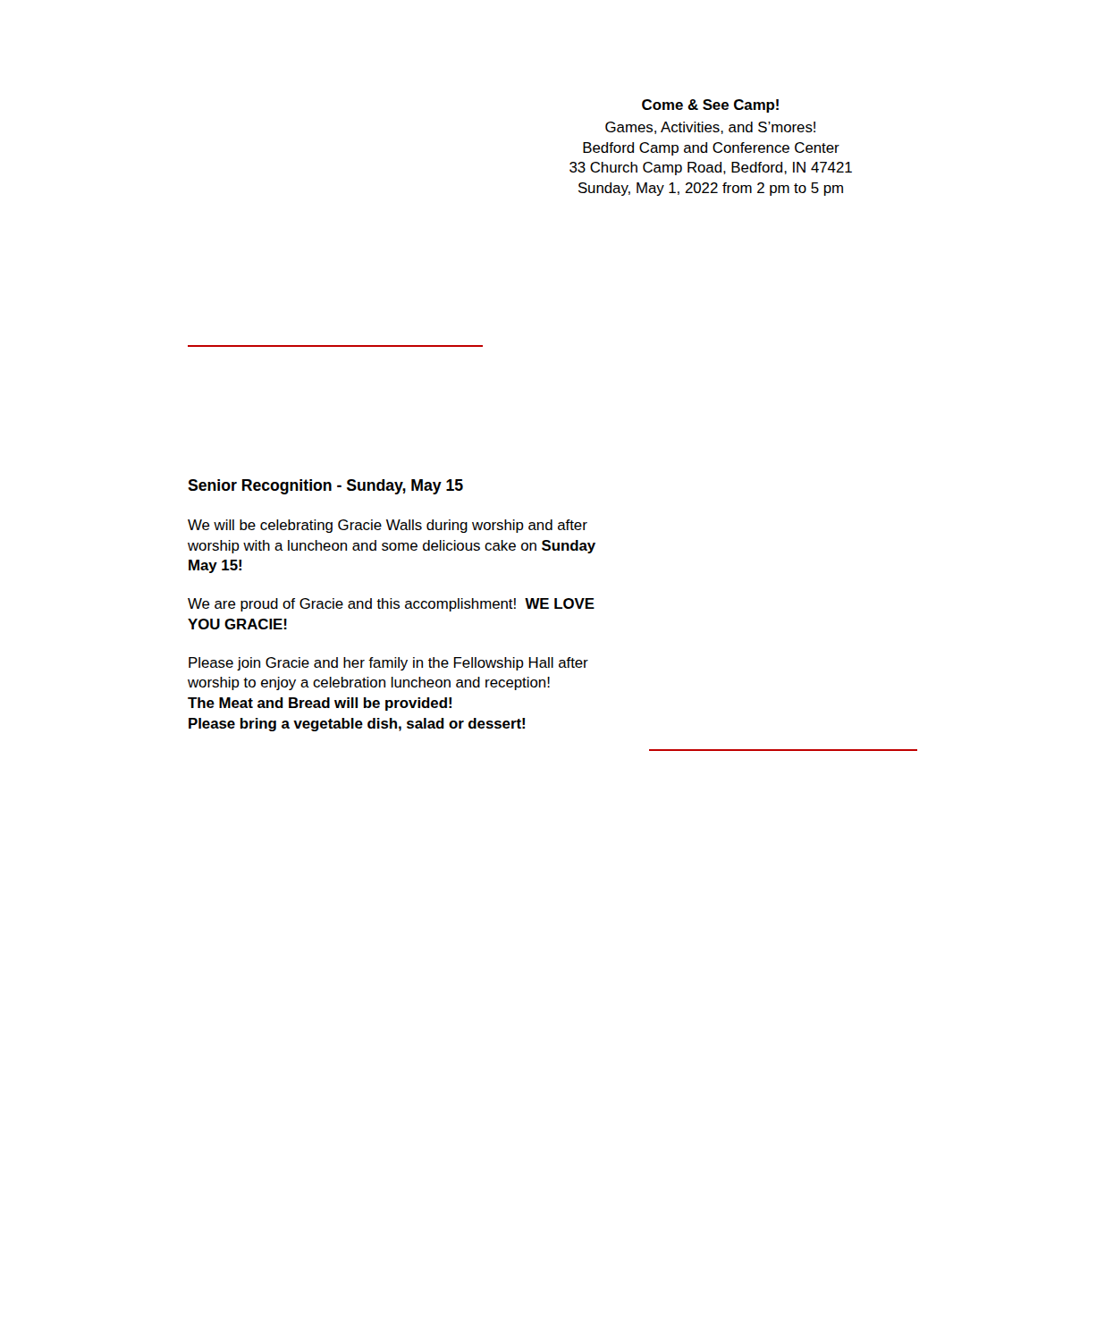Come & See Camp!
Games, Activities, and S’mores!
Bedford Camp and Conference Center
33 Church Camp Road, Bedford, IN 47421
Sunday, May 1, 2022 from 2 pm to 5 pm
Senior Recognition - Sunday, May 15
We will be celebrating Gracie Walls during worship and after worship with a luncheon and some delicious cake on Sunday May 15!
We are proud of Gracie and this accomplishment! WE LOVE YOU GRACIE!
Please join Gracie and her family in the Fellowship Hall after worship to enjoy a celebration luncheon and reception!
The Meat and Bread will be provided!
Please bring a vegetable dish, salad or dessert!